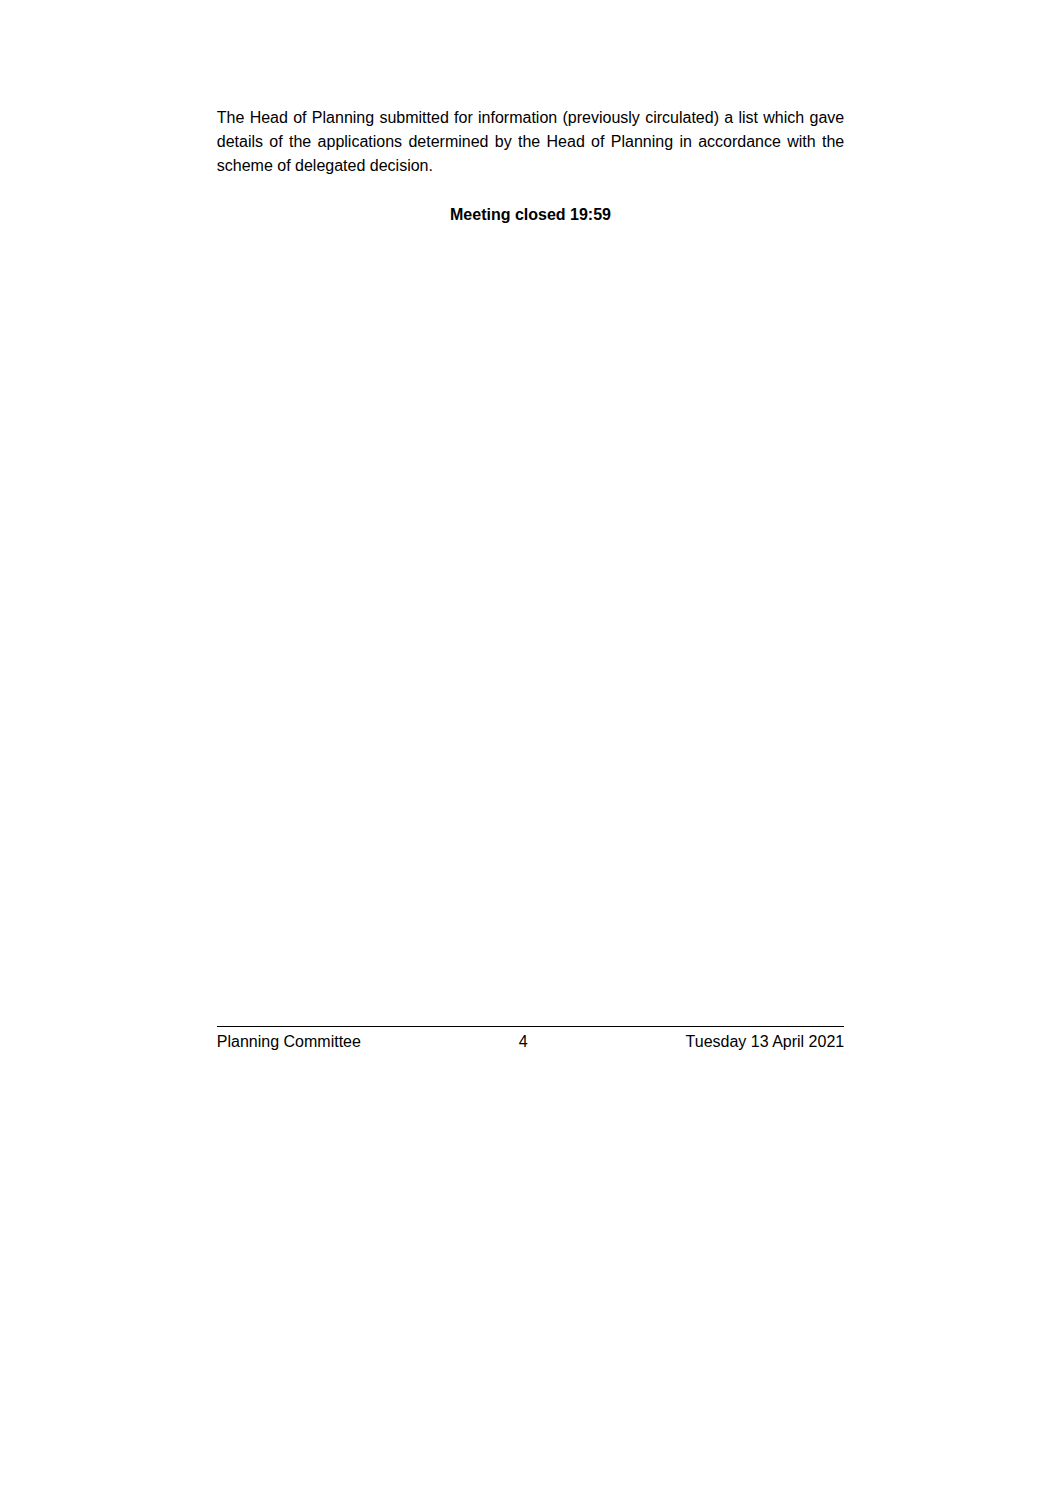The Head of Planning submitted for information (previously circulated) a list which gave details of the applications determined by the Head of Planning in accordance with the scheme of delegated decision.
Meeting closed 19:59
Planning Committee
4
Tuesday 13 April 2021